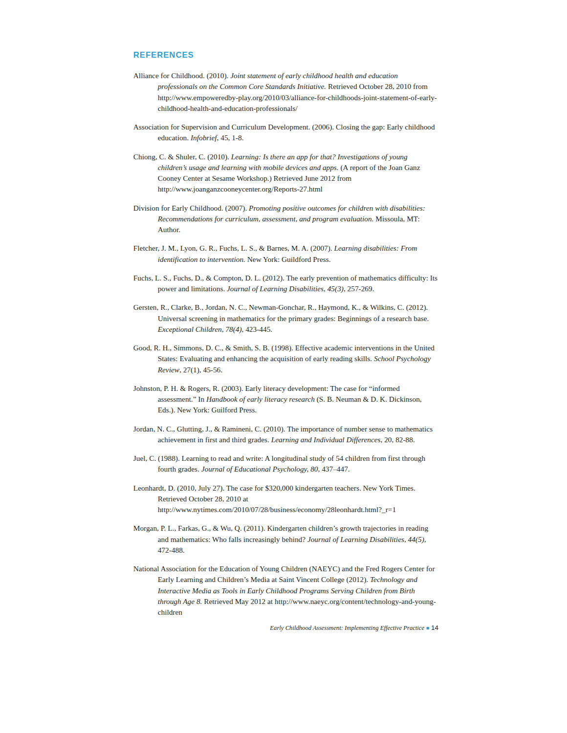References
Alliance for Childhood. (2010). Joint statement of early childhood health and education professionals on the Common Core Standards Initiative. Retrieved October 28, 2010 from http://www.empoweredby-play.org/2010/03/alliance-for-childhoods-joint-statement-of-early-childhood-health-and-education-professionals/
Association for Supervision and Curriculum Development. (2006). Closing the gap: Early childhood education. Infobrief, 45, 1-8.
Chiong, C. & Shuler, C. (2010). Learning: Is there an app for that? Investigations of young children’s usage and learning with mobile devices and apps. (A report of the Joan Ganz Cooney Center at Sesame Workshop.) Retrieved June 2012 from http://www.joanganzcooneycenter.org/Reports-27.html
Division for Early Childhood. (2007). Promoting positive outcomes for children with disabilities: Recommendations for curriculum, assessment, and program evaluation. Missoula, MT: Author.
Fletcher, J. M., Lyon, G. R., Fuchs, L. S., & Barnes, M. A. (2007). Learning disabilities: From identification to intervention. New York: Guildford Press.
Fuchs, L. S., Fuchs, D., & Compton, D. L. (2012). The early prevention of mathematics difficulty: Its power and limitations. Journal of Learning Disabilities, 45(3), 257-269.
Gersten, R., Clarke, B., Jordan, N. C., Newman-Gonchar, R., Haymond, K., & Wilkins, C. (2012). Universal screening in mathematics for the primary grades: Beginnings of a research base. Exceptional Children, 78(4), 423-445.
Good, R. H., Simmons, D. C., & Smith, S. B. (1998). Effective academic interventions in the United States: Evaluating and enhancing the acquisition of early reading skills. School Psychology Review, 27(1), 45-56.
Johnston, P. H. & Rogers, R. (2003). Early literacy development: The case for “informed assessment.” In Handbook of early literacy research (S. B. Neuman & D. K. Dickinson, Eds.). New York: Guilford Press.
Jordan, N. C., Glutting, J., & Ramineni, C. (2010). The importance of number sense to mathematics achievement in first and third grades. Learning and Individual Differences, 20, 82-88.
Juel, C. (1988). Learning to read and write: A longitudinal study of 54 children from first through fourth grades. Journal of Educational Psychology, 80, 437–447.
Leonhardt, D. (2010, July 27). The case for $320,000 kindergarten teachers. New York Times. Retrieved October 28, 2010 at http://www.nytimes.com/2010/07/28/business/economy/28leonhardt.html?_r=1
Morgan, P. L., Farkas, G., & Wu, Q. (2011). Kindergarten children’s growth trajectories in reading and mathematics: Who falls increasingly behind? Journal of Learning Disabilities, 44(5), 472-488.
National Association for the Education of Young Children (NAEYC) and the Fred Rogers Center for Early Learning and Children’s Media at Saint Vincent College (2012). Technology and Interactive Media as Tools in Early Childhood Programs Serving Children from Birth through Age 8. Retrieved May 2012 at http://www.naeyc.org/content/technology-and-young-children
Early Childhood Assessment: Implementing Effective Practice■14